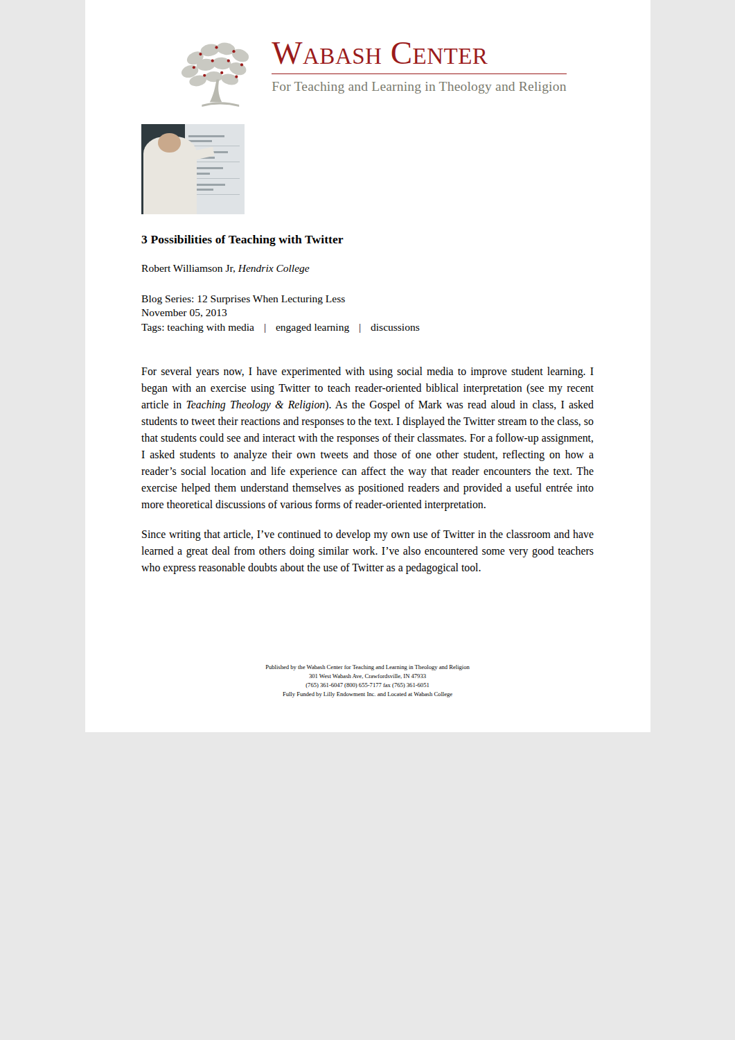Wabash Center
For Teaching and Learning in Theology and Religion
3 Possibilities of Teaching with Twitter
Robert Williamson Jr, Hendrix College
Blog Series: 12 Surprises When Lecturing Less
November 05, 2013
Tags: teaching with media | engaged learning | discussions
For several years now, I have experimented with using social media to improve student learning. I began with an exercise using Twitter to teach reader-oriented biblical interpretation (see my recent article in Teaching Theology & Religion). As the Gospel of Mark was read aloud in class, I asked students to tweet their reactions and responses to the text. I displayed the Twitter stream to the class, so that students could see and interact with the responses of their classmates. For a follow-up assignment, I asked students to analyze their own tweets and those of one other student, reflecting on how a reader’s social location and life experience can affect the way that reader encounters the text. The exercise helped them understand themselves as positioned readers and provided a useful entrée into more theoretical discussions of various forms of reader-oriented interpretation.
Since writing that article, I’ve continued to develop my own use of Twitter in the classroom and have learned a great deal from others doing similar work. I’ve also encountered some very good teachers who express reasonable doubts about the use of Twitter as a pedagogical tool.
Published by the Wabash Center for Teaching and Learning in Theology and Religion
301 West Wabash Ave, Crawfordsville, IN 47933
(765) 361-6047 (800) 655-7177 fax (765) 361-6051
Fully Funded by Lilly Endowment Inc. and Located at Wabash College